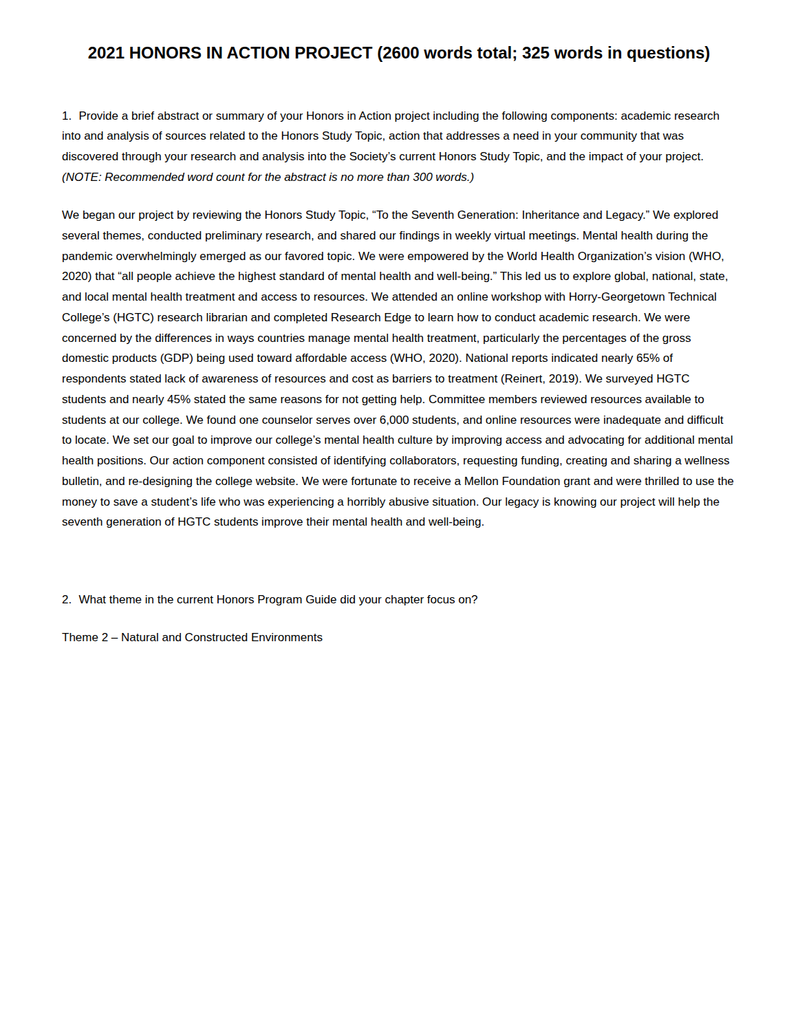2021 HONORS IN ACTION PROJECT (2600 words total; 325 words in questions)
Provide a brief abstract or summary of your Honors in Action project including the following components: academic research into and analysis of sources related to the Honors Study Topic, action that addresses a need in your community that was discovered through your research and analysis into the Society’s current Honors Study Topic, and the impact of your project. (NOTE: Recommended word count for the abstract is no more than 300 words.)
We began our project by reviewing the Honors Study Topic, “To the Seventh Generation: Inheritance and Legacy.” We explored several themes, conducted preliminary research, and shared our findings in weekly virtual meetings. Mental health during the pandemic overwhelmingly emerged as our favored topic. We were empowered by the World Health Organization’s vision (WHO, 2020) that “all people achieve the highest standard of mental health and well-being.” This led us to explore global, national, state, and local mental health treatment and access to resources. We attended an online workshop with Horry-Georgetown Technical College’s (HGTC) research librarian and completed Research Edge to learn how to conduct academic research. We were concerned by the differences in ways countries manage mental health treatment, particularly the percentages of the gross domestic products (GDP) being used toward affordable access (WHO, 2020). National reports indicated nearly 65% of respondents stated lack of awareness of resources and cost as barriers to treatment (Reinert, 2019). We surveyed HGTC students and nearly 45% stated the same reasons for not getting help. Committee members reviewed resources available to students at our college. We found one counselor serves over 6,000 students, and online resources were inadequate and difficult to locate. We set our goal to improve our college’s mental health culture by improving access and advocating for additional mental health positions. Our action component consisted of identifying collaborators, requesting funding, creating and sharing a wellness bulletin, and re-designing the college website. We were fortunate to receive a Mellon Foundation grant and were thrilled to use the money to save a student’s life who was experiencing a horribly abusive situation. Our legacy is knowing our project will help the seventh generation of HGTC students improve their mental health and well-being.
What theme in the current Honors Program Guide did your chapter focus on?
Theme 2 – Natural and Constructed Environments